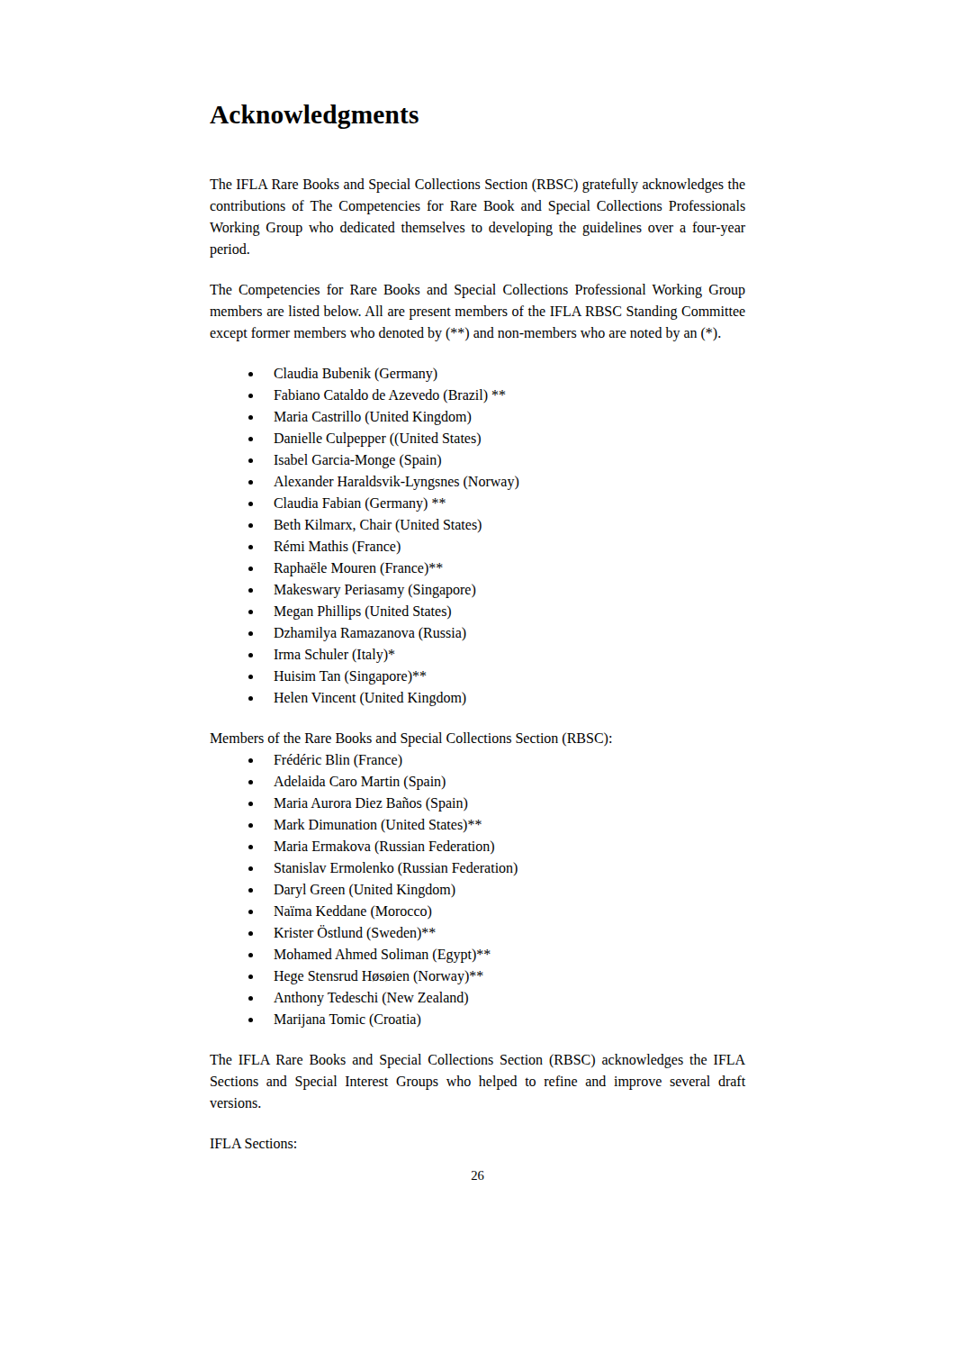Acknowledgments
The IFLA Rare Books and Special Collections Section (RBSC) gratefully acknowledges the contributions of The Competencies for Rare Book and Special Collections Professionals Working Group who dedicated themselves to developing the guidelines over a four-year period.
The Competencies for Rare Books and Special Collections Professional Working Group members are listed below. All are present members of the IFLA RBSC Standing Committee except former members who denoted by (**) and non-members who are noted by an (*).
Claudia Bubenik (Germany)
Fabiano Cataldo de Azevedo (Brazil) **
Maria Castrillo (United Kingdom)
Danielle Culpepper ((United States)
Isabel Garcia-Monge (Spain)
Alexander Haraldsvik-Lyngsnes (Norway)
Claudia Fabian (Germany) **
Beth Kilmarx, Chair (United States)
Rémi Mathis (France)
Raphaële Mouren (France)**
Makeswary Periasamy (Singapore)
Megan Phillips (United States)
Dzhamilya Ramazanova (Russia)
Irma Schuler (Italy)*
Huisim Tan (Singapore)**
Helen Vincent (United Kingdom)
Members of the Rare Books and Special Collections Section (RBSC):
Frédéric Blin (France)
Adelaida Caro Martin (Spain)
Maria Aurora Diez Baños (Spain)
Mark Dimunation (United States)**
Maria Ermakova (Russian Federation)
Stanislav Ermolenko (Russian Federation)
Daryl Green (United Kingdom)
Naïma Keddane (Morocco)
Krister Östlund (Sweden)**
Mohamed Ahmed Soliman (Egypt)**
Hege Stensrud Høsøien (Norway)**
Anthony Tedeschi (New Zealand)
Marijana Tomic (Croatia)
The IFLA Rare Books and Special Collections Section (RBSC) acknowledges the IFLA Sections and Special Interest Groups who helped to refine and improve several draft versions.
IFLA Sections:
26